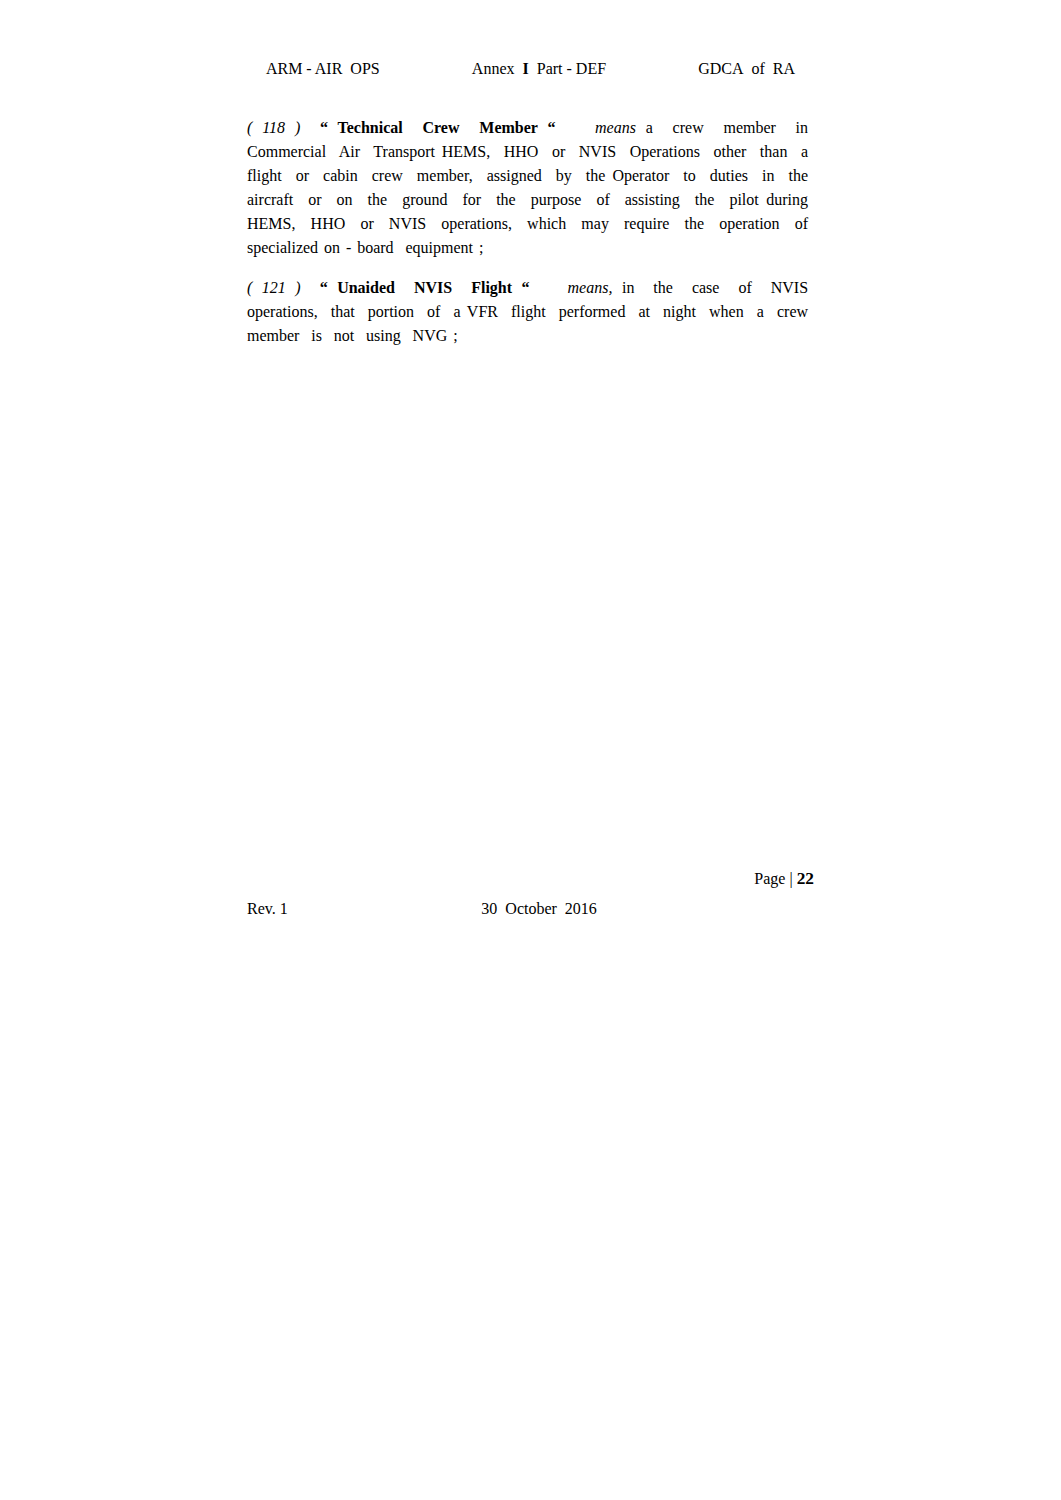ARM - AIR OPS Annex I Part - DEF GDCA of RA
( 118 ) “ Technical Crew Member “ means a crew member in Commercial Air Transport HEMS, HHO or NVIS Operations other than a flight or cabin crew member, assigned by the Operator to duties in the aircraft or on the ground for the purpose of assisting the pilot during HEMS, HHO or NVIS operations, which may require the operation of specialized on - board equipment ;
( 121 ) “ Unaided NVIS Flight “ means, in the case of NVIS operations, that portion of a VFR flight performed at night when a crew member is not using NVG ;
Page | 22
Rev. 1 30 October 2016